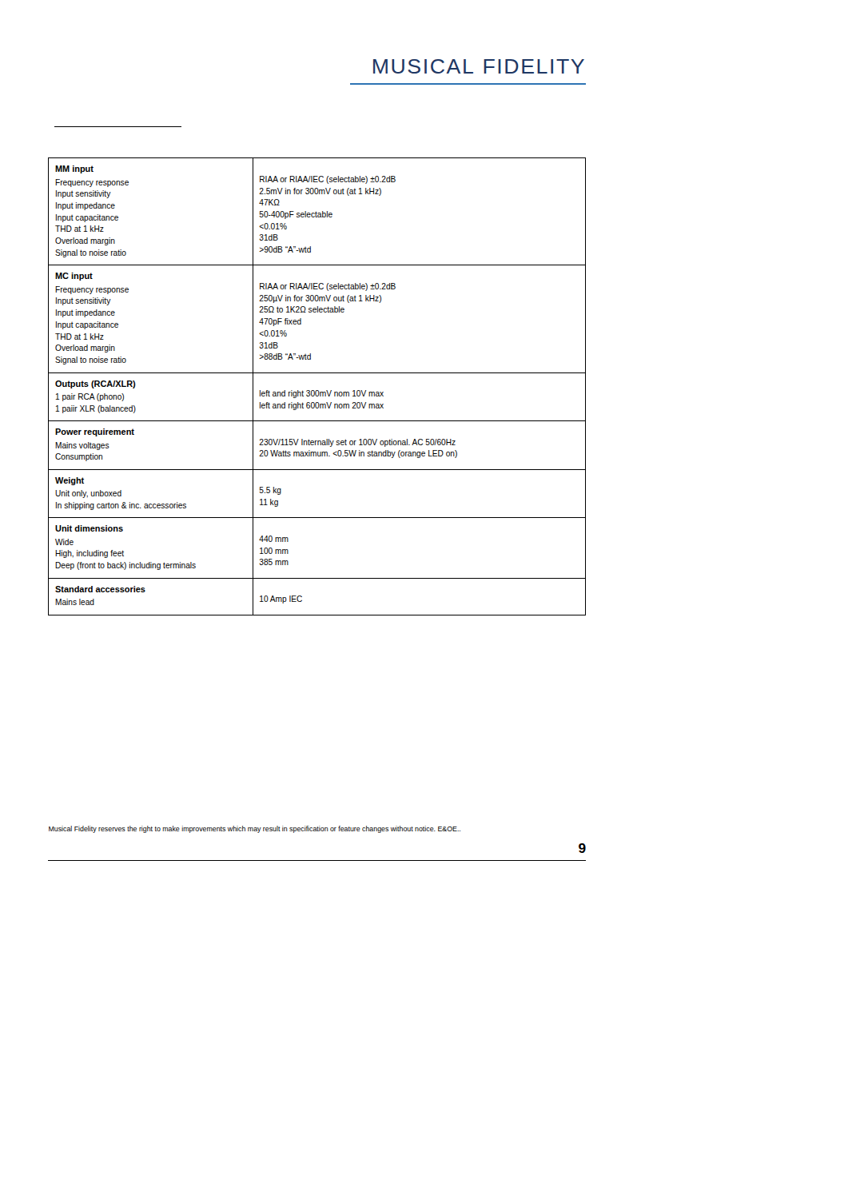MUSICAL FIDELITY
| MM input Frequency response Input sensitivity Input impedance Input capacitance THD at 1 kHz Overload margin Signal to noise ratio | RIAA or RIAA/IEC (selectable) ±0.2dB 2.5mV in for 300mV out (at 1 kHz) 47KΩ 50-400pF selectable <0.01% 31dB >90dB “A”-wtd |
| MC input Frequency response Input sensitivity Input impedance Input capacitance THD at 1 kHz Overload margin Signal to noise ratio | RIAA or RIAA/IEC (selectable) ±0.2dB 250µV in for 300mV out (at 1 kHz) 25Ω to 1K2Ω selectable 470pF fixed <0.01% 31dB >88dB “A”-wtd |
| Outputs (RCA/XLR) 1 pair RCA (phono) 1 paiir XLR (balanced) | left and right 300mV nom 10V max left and right 600mV nom 20V max |
| Power requirement Mains voltages Consumption | 230V/115V Internally set or 100V optional. AC 50/60Hz 20 Watts maximum. <0.5W in standby (orange LED on) |
| Weight Unit only, unboxed In shipping carton & inc. accessories | 5.5 kg 11 kg |
| Unit dimensions Wide High, including feet Deep (front to back) including terminals | 440 mm 100 mm 385 mm |
| Standard accessories Mains lead | 10 Amp IEC |
Musical Fidelity reserves the right to make improvements which may result in specification or feature changes without notice. E&OE..
9